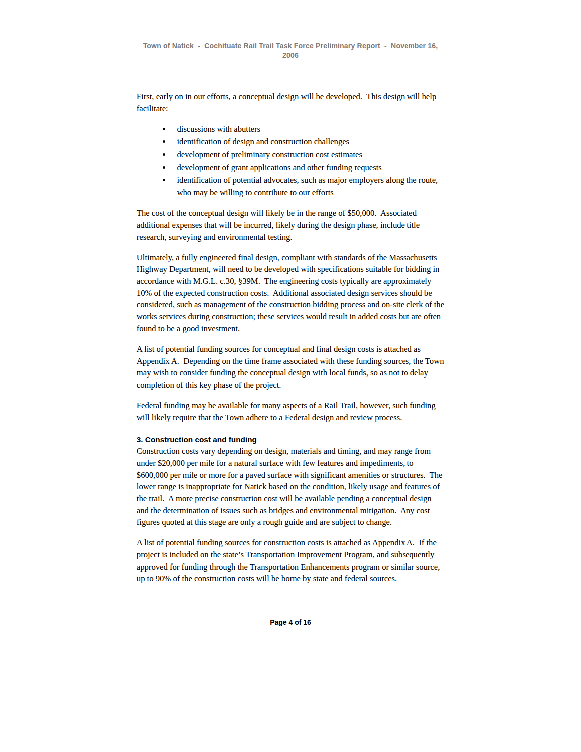Town of Natick - Cochituate Rail Trail Task Force Preliminary Report - November 16, 2006
First, early on in our efforts, a conceptual design will be developed. This design will help facilitate:
discussions with abutters
identification of design and construction challenges
development of preliminary construction cost estimates
development of grant applications and other funding requests
identification of potential advocates, such as major employers along the route, who may be willing to contribute to our efforts
The cost of the conceptual design will likely be in the range of $50,000. Associated additional expenses that will be incurred, likely during the design phase, include title research, surveying and environmental testing.
Ultimately, a fully engineered final design, compliant with standards of the Massachusetts Highway Department, will need to be developed with specifications suitable for bidding in accordance with M.G.L. c.30, §39M. The engineering costs typically are approximately 10% of the expected construction costs. Additional associated design services should be considered, such as management of the construction bidding process and on-site clerk of the works services during construction; these services would result in added costs but are often found to be a good investment.
A list of potential funding sources for conceptual and final design costs is attached as Appendix A. Depending on the time frame associated with these funding sources, the Town may wish to consider funding the conceptual design with local funds, so as not to delay completion of this key phase of the project.
Federal funding may be available for many aspects of a Rail Trail, however, such funding will likely require that the Town adhere to a Federal design and review process.
3. Construction cost and funding
Construction costs vary depending on design, materials and timing, and may range from under $20,000 per mile for a natural surface with few features and impediments, to $600,000 per mile or more for a paved surface with significant amenities or structures. The lower range is inappropriate for Natick based on the condition, likely usage and features of the trail. A more precise construction cost will be available pending a conceptual design and the determination of issues such as bridges and environmental mitigation. Any cost figures quoted at this stage are only a rough guide and are subject to change.
A list of potential funding sources for construction costs is attached as Appendix A. If the project is included on the state’s Transportation Improvement Program, and subsequently approved for funding through the Transportation Enhancements program or similar source, up to 90% of the construction costs will be borne by state and federal sources.
Page 4 of 16